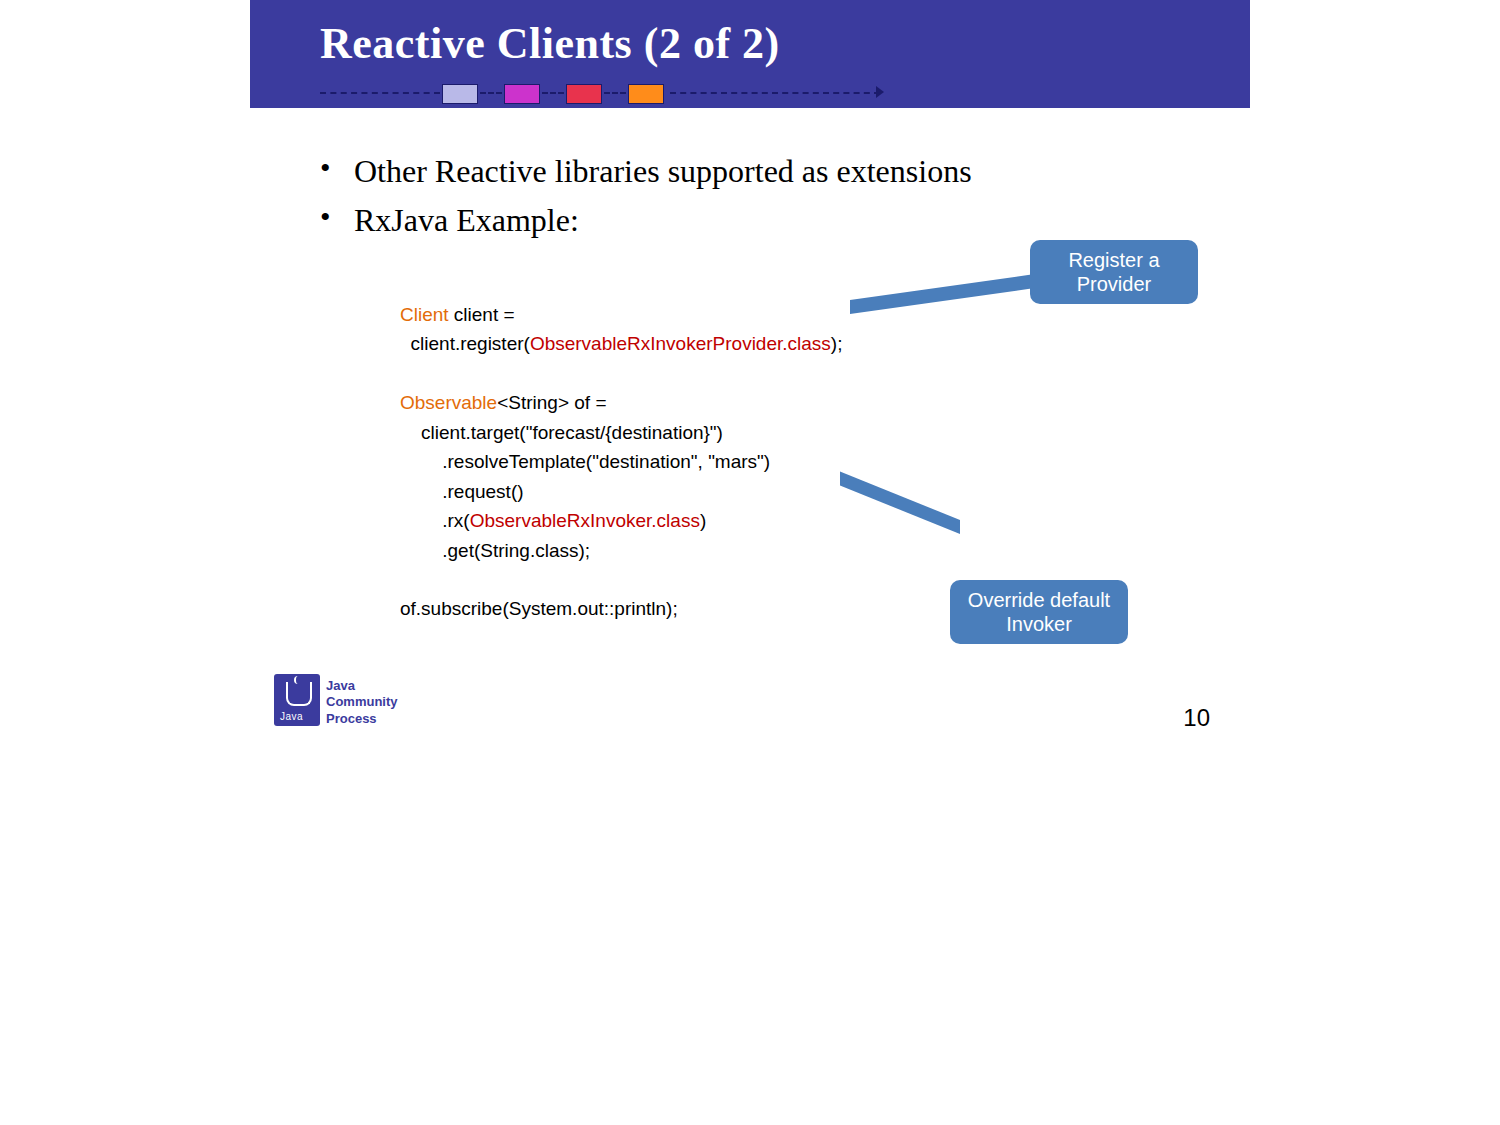Reactive Clients (2 of 2)
Other Reactive libraries supported as extensions
RxJava Example:
Register a Provider
Override default Invoker
Client client = client.register(ObservableRxInvokerProvider.class); Observable<String> of = client.target("forecast/{destination}") .resolveTemplate("destination", "mars") .request() .rx(ObservableRxInvoker.class) .get(String.class); of.subscribe(System.out::println);
Java
Java
Community
Process
10